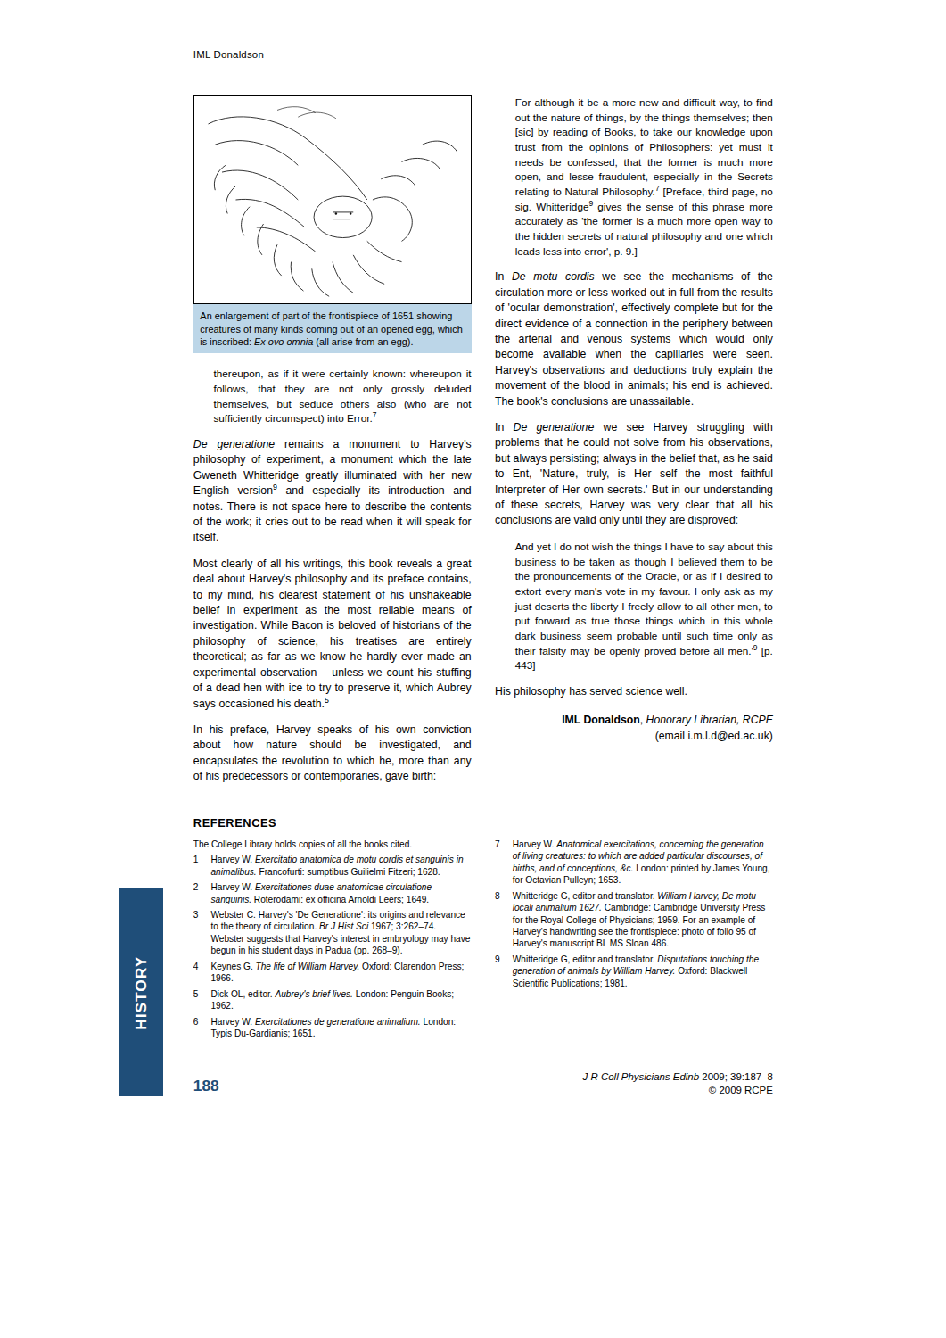IML Donaldson
HISTORY
An enlargement of part of the frontispiece of 1651 showing creatures of many kinds coming out of an opened egg, which is inscribed: Ex ovo omnia (all arise from an egg).
thereupon, as if it were certainly known: whereupon it follows, that they are not only grossly deluded themselves, but seduce others also (who are not sufficiently circumspect) into Error.7
De generatione remains a monument to Harvey's philosophy of experiment, a monument which the late Gweneth Whitteridge greatly illuminated with her new English version9 and especially its introduction and notes. There is not space here to describe the contents of the work; it cries out to be read when it will speak for itself.
Most clearly of all his writings, this book reveals a great deal about Harvey's philosophy and its preface contains, to my mind, his clearest statement of his unshakeable belief in experiment as the most reliable means of investigation. While Bacon is beloved of historians of the philosophy of science, his treatises are entirely theoretical; as far as we know he hardly ever made an experimental observation – unless we count his stuffing of a dead hen with ice to try to preserve it, which Aubrey says occasioned his death.5
In his preface, Harvey speaks of his own conviction about how nature should be investigated, and encapsulates the revolution to which he, more than any of his predecessors or contemporaries, gave birth:
For although it be a more new and difficult way, to find out the nature of things, by the things themselves; then [sic] by reading of Books, to take our knowledge upon trust from the opinions of Philosophers: yet must it needs be confessed, that the former is much more open, and lesse fraudulent, especially in the Secrets relating to Natural Philosophy.7 [Preface, third page, no sig. Whitteridge9 gives the sense of this phrase more accurately as 'the former is a much more open way to the hidden secrets of natural philosophy and one which leads less into error', p. 9.]
In De motu cordis we see the mechanisms of the circulation more or less worked out in full from the results of 'ocular demonstration', effectively complete but for the direct evidence of a connection in the periphery between the arterial and venous systems which would only become available when the capillaries were seen. Harvey's observations and deductions truly explain the movement of the blood in animals; his end is achieved. The book's conclusions are unassailable.
In De generatione we see Harvey struggling with problems that he could not solve from his observations, but always persisting; always in the belief that, as he said to Ent, 'Nature, truly, is Her self the most faithful Interpreter of Her own secrets.' But in our understanding of these secrets, Harvey was very clear that all his conclusions are valid only until they are disproved:
And yet I do not wish the things I have to say about this business to be taken as though I believed them to be the pronouncements of the Oracle, or as if I desired to extort every man's vote in my favour. I only ask as my just deserts the liberty I freely allow to all other men, to put forward as true those things which in this whole dark business seem probable until such time only as their falsity may be openly proved before all men.'9 [p. 443]
His philosophy has served science well.
IML Donaldson, Honorary Librarian, RCPE
(email i.m.l.d@ed.ac.uk)
REFERENCES
The College Library holds copies of all the books cited.
Harvey W. Exercitatio anatomica de motu cordis et sanguinis in animalibus. Francofurti: sumptibus Guilielmi Fitzeri; 1628.
Harvey W. Exercitationes duae anatomicae circulatione sanguinis. Roterodami: ex officina Arnoldi Leers; 1649.
Webster C. Harvey's 'De Generatione': its origins and relevance to the theory of circulation. Br J Hist Sci 1967; 3:262–74. Webster suggests that Harvey's interest in embryology may have begun in his student days in Padua (pp. 268–9).
Keynes G. The life of William Harvey. Oxford: Clarendon Press; 1966.
Dick OL, editor. Aubrey's brief lives. London: Penguin Books; 1962.
Harvey W. Exercitationes de generatione animalium. London: Typis Du-Gardianis; 1651.
Harvey W. Anatomical exercitations, concerning the generation of living creatures: to which are added particular discourses, of births, and of conceptions, &c. London: printed by James Young, for Octavian Pulleyn; 1653.
Whitteridge G, editor and translator. William Harvey, De motu locali animalium 1627. Cambridge: Cambridge University Press for the Royal College of Physicians; 1959. For an example of Harvey's handwriting see the frontispiece: photo of folio 95 of Harvey's manuscript BL MS Sloan 486.
Whitteridge G, editor and translator. Disputations touching the generation of animals by William Harvey. Oxford: Blackwell Scientific Publications; 1981.
188
J R Coll Physicians Edinb 2009; 39:187–8
© 2009 RCPE